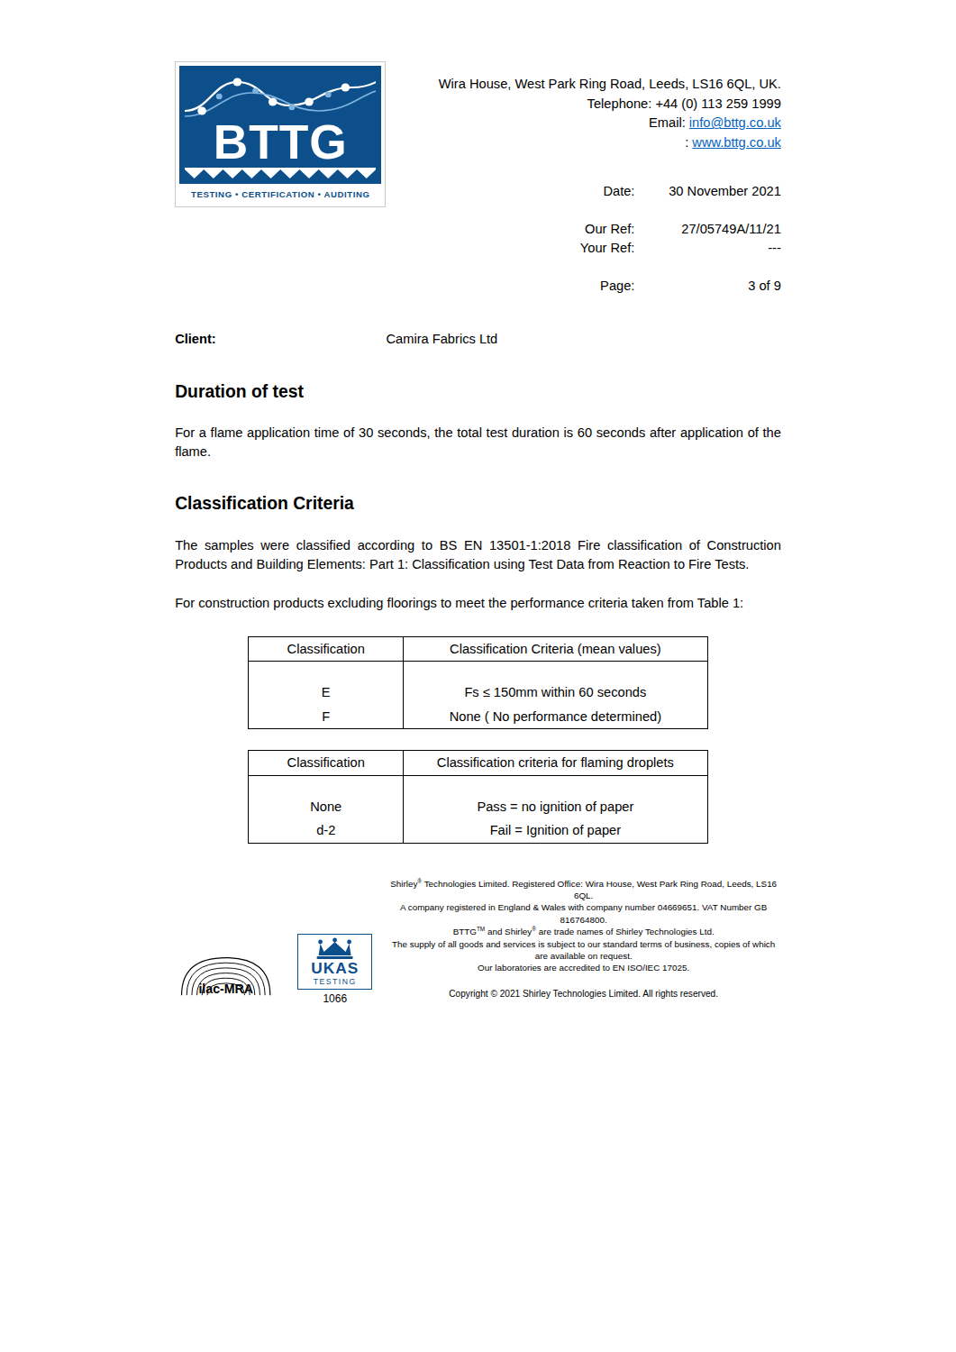BTTG
TESTING • CERTIFICATION • AUDITING
Wira House, West Park Ring Road, Leeds, LS16 6QL, UK.
Telephone: +44 (0) 113 259 1999
Email: info@bttg.co.uk
: www.bttg.co.uk
| Date: | 30 November 2021 |
| Our Ref: | 27/05749A/11/21 |
| Your Ref: | --- |
| Page: | 3 of 9 |
Client:
Camira Fabrics Ltd
Duration of test
For a flame application time of 30 seconds, the total test duration is 60 seconds after application of the flame.
Classification Criteria
The samples were classified according to BS EN 13501-1:2018 Fire classification of Construction Products and Building Elements: Part 1: Classification using Test Data from Reaction to Fire Tests.
For construction products excluding floorings to meet the performance criteria taken from Table 1:
| Classification | Classification Criteria (mean values) |
| E | Fs ≤ 150mm within 60 seconds |
| F | None ( No performance determined) |
| Classification | Classification criteria for flaming droplets |
| None | Pass = no ignition of paper |
| d-2 | Fail = Ignition of paper |
ilac-MRA
UKAS
TESTING
1066
Shirley® Technologies Limited. Registered Office: Wira House, West Park Ring Road, Leeds, LS16 6QL.
A company registered in England & Wales with company number 04669651. VAT Number GB 816764800.
BTTGTM and Shirley® are trade names of Shirley Technologies Ltd.
The supply of all goods and services is subject to our standard terms of business, copies of which are available on request.
Our laboratories are accredited to EN ISO/IEC 17025.
Copyright © 2021 Shirley Technologies Limited. All rights reserved.